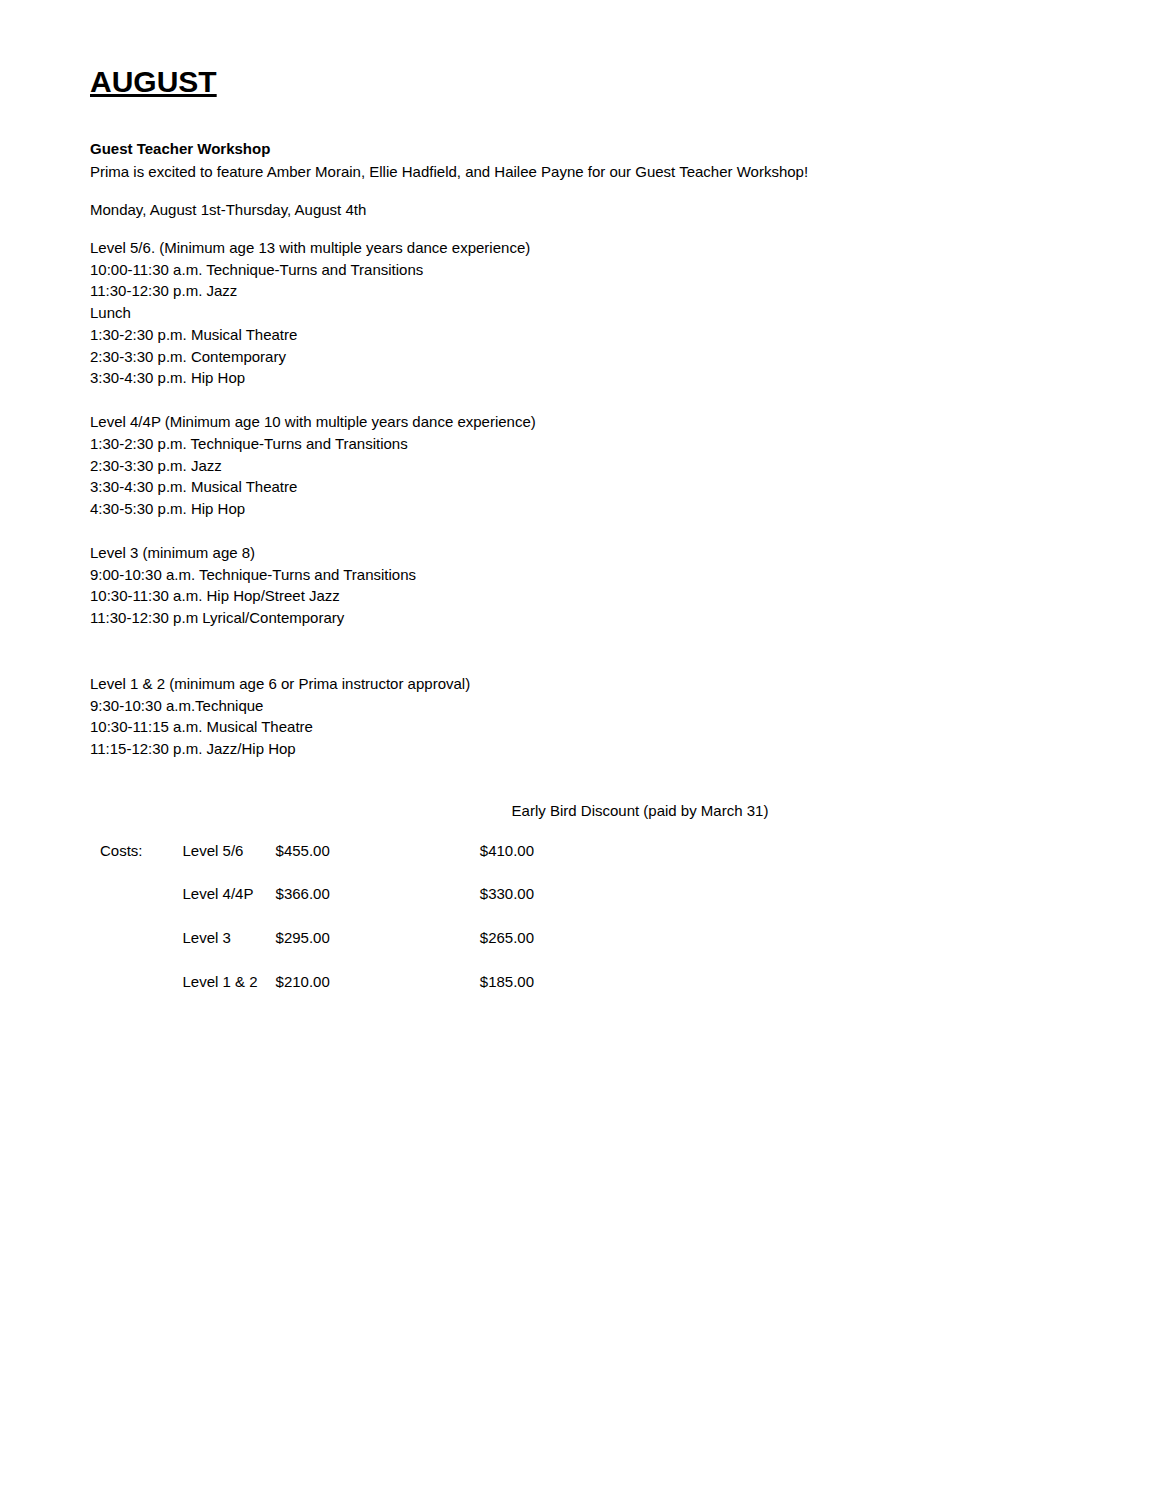AUGUST
Guest Teacher Workshop
Prima is excited to feature Amber Morain, Ellie Hadfield, and Hailee Payne for our Guest Teacher Workshop!
Monday, August 1st-Thursday, August 4th
Level 5/6. (Minimum age 13 with multiple years dance experience)
10:00-11:30 a.m. Technique-Turns and Transitions
11:30-12:30 p.m. Jazz
Lunch
1:30-2:30 p.m. Musical Theatre
2:30-3:30 p.m. Contemporary
3:30-4:30 p.m. Hip Hop
Level 4/4P (Minimum age 10 with multiple years dance experience)
1:30-2:30 p.m. Technique-Turns and Transitions
2:30-3:30 p.m. Jazz
3:30-4:30 p.m. Musical Theatre
4:30-5:30 p.m. Hip Hop
Level 3 (minimum age 8)
9:00-10:30 a.m. Technique-Turns and Transitions
10:30-11:30 a.m. Hip Hop/Street Jazz
11:30-12:30 p.m Lyrical/Contemporary
Level 1 & 2 (minimum age 6 or Prima instructor approval)
9:30-10:30 a.m.Technique
10:30-11:15 a.m. Musical Theatre
11:15-12:30 p.m. Jazz/Hip Hop
Early Bird Discount (paid by March 31)
| Costs: | Level 5/6 | $455.00 | $410.00 |
| | Level 4/4P | $366.00 | $330.00 |
| | Level 3 | $295.00 | $265.00 |
| | Level 1 & 2 | $210.00 | $185.00 |